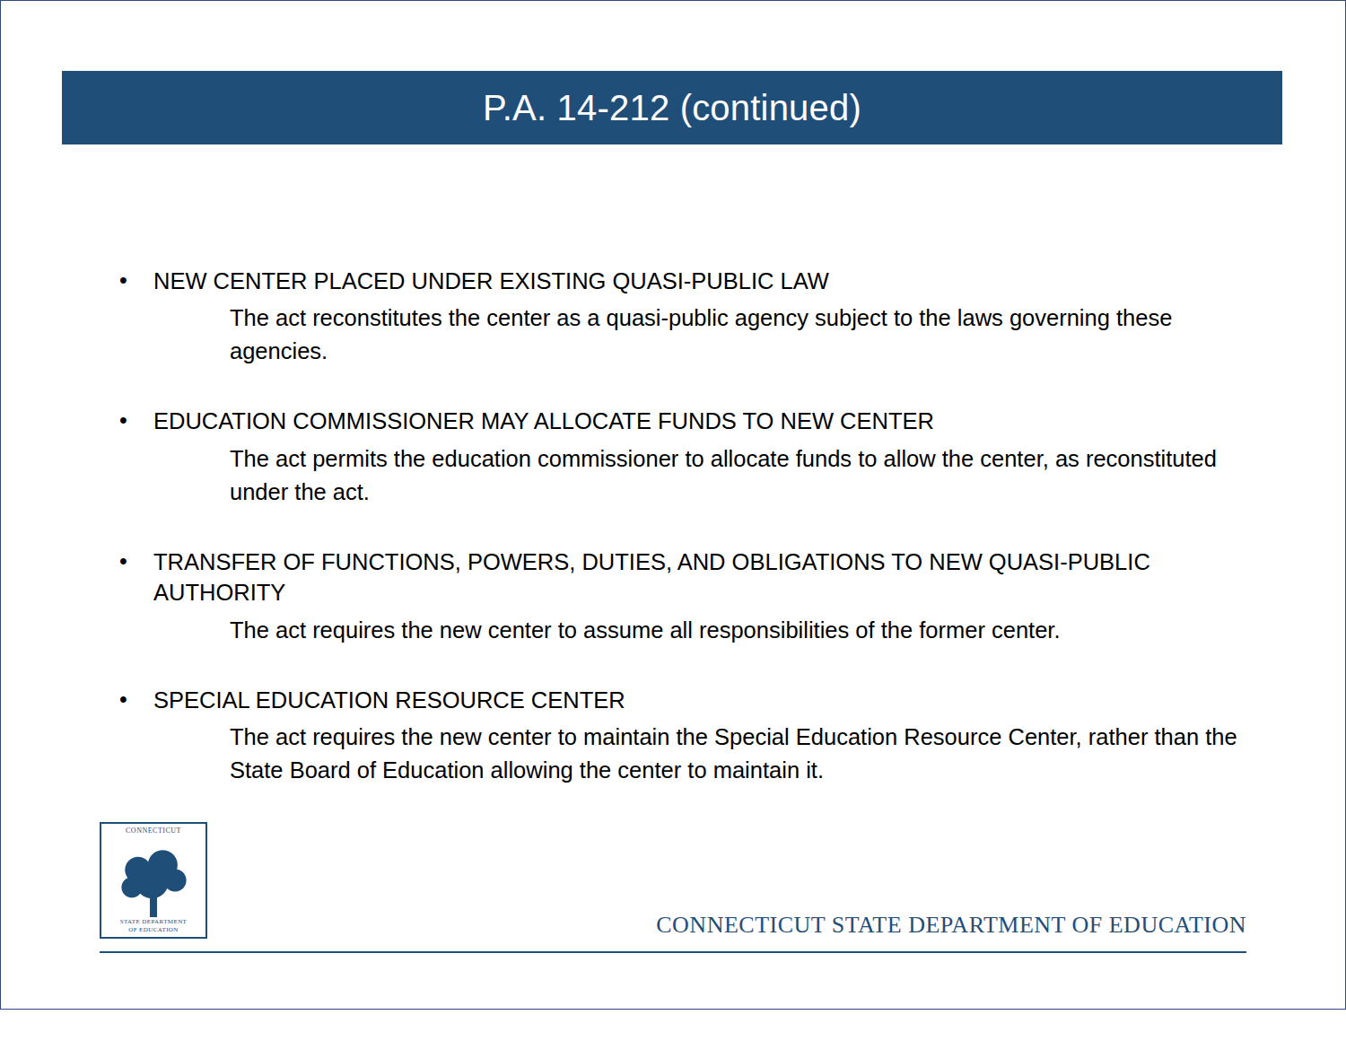P.A. 14-212 (continued)
NEW CENTER PLACED UNDER EXISTING QUASI-PUBLIC LAW The act reconstitutes the center as a quasi-public agency subject to the laws governing these agencies.
EDUCATION COMMISSIONER MAY ALLOCATE FUNDS TO NEW CENTER The act permits the education commissioner to allocate funds to allow the center, as reconstituted under the act.
TRANSFER OF FUNCTIONS, POWERS, DUTIES, AND OBLIGATIONS TO NEW QUASI-PUBLIC AUTHORITY The act requires the new center to assume all responsibilities of the former center.
SPECIAL EDUCATION RESOURCE CENTER The act requires the new center to maintain the Special Education Resource Center, rather than the State Board of Education allowing the center to maintain it.
CONNECTICUT
STATE DEPARTMENT
OF EDUCATION
CONNECTICUT STATE DEPARTMENT OF EDUCATION